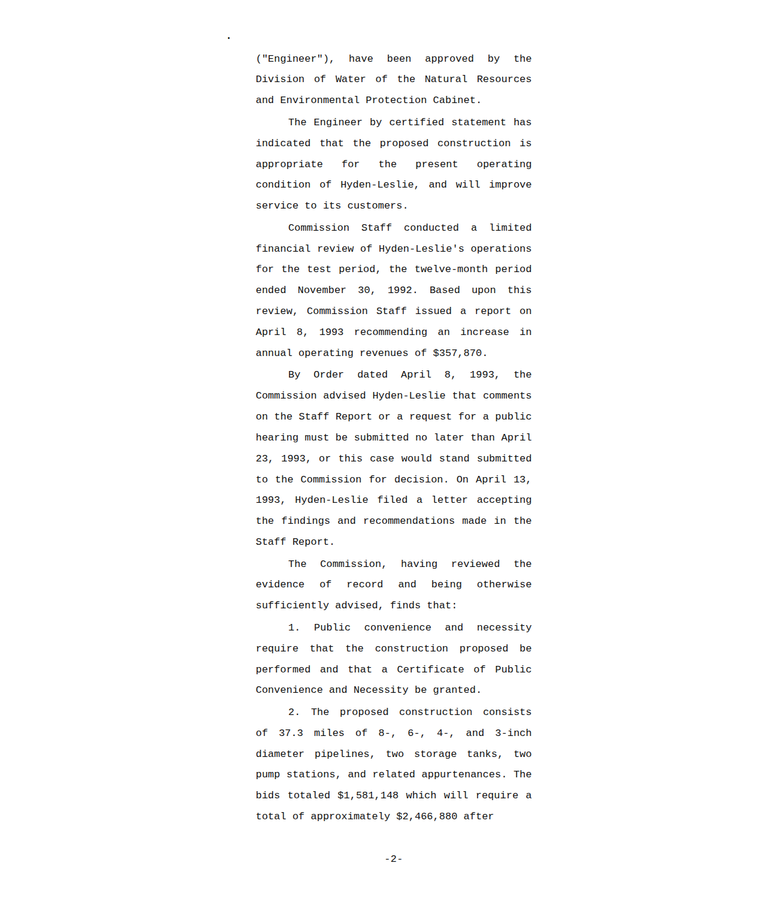.
("Engineer"), have been approved by the Division of Water of the Natural Resources and Environmental Protection Cabinet.
The Engineer by certified statement has indicated that the proposed construction is appropriate for the present operating condition of Hyden-Leslie, and will improve service to its customers.
Commission Staff conducted a limited financial review of Hyden-Leslie's operations for the test period, the twelve-month period ended November 30, 1992. Based upon this review, Commission Staff issued a report on April 8, 1993 recommending an increase in annual operating revenues of $357,870.
By Order dated April 8, 1993, the Commission advised Hyden-Leslie that comments on the Staff Report or a request for a public hearing must be submitted no later than April 23, 1993, or this case would stand submitted to the Commission for decision. On April 13, 1993, Hyden-Leslie filed a letter accepting the findings and recommendations made in the Staff Report.
The Commission, having reviewed the evidence of record and being otherwise sufficiently advised, finds that:
1. Public convenience and necessity require that the construction proposed be performed and that a Certificate of Public Convenience and Necessity be granted.
2. The proposed construction consists of 37.3 miles of 8-, 6-, 4-, and 3-inch diameter pipelines, two storage tanks, two pump stations, and related appurtenances. The bids totaled $1,581,148 which will require a total of approximately $2,466,880 after
-2-